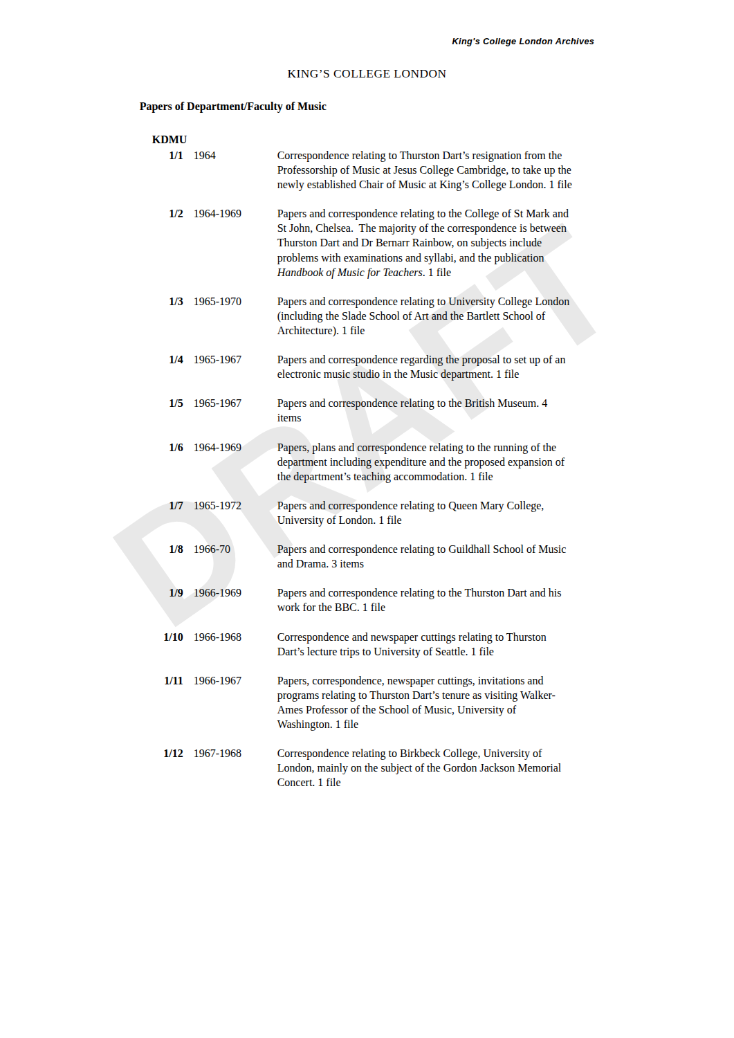DRAFT
King's College London Archives
KING’S COLLEGE LONDON
Papers of Department/Faculty of Music
KDMU
| 1/1 | 1964 | Correspondence relating to Thurston Dart’s resignation from the Professorship of Music at Jesus College Cambridge, to take up the newly established Chair of Music at King’s College London. 1 file |
| 1/2 | 1964-1969 | Papers and correspondence relating to the College of St Mark and St John, Chelsea. The majority of the correspondence is between Thurston Dart and Dr Bernarr Rainbow, on subjects include problems with examinations and syllabi, and the publication Handbook of Music for Teachers . 1 file |
| 1/3 | 1965-1970 | Papers and correspondence relating to University College London (including the Slade School of Art and the Bartlett School of Architecture). 1 file |
| 1/4 | 1965-1967 | Papers and correspondence regarding the proposal to set up of an electronic music studio in the Music department. 1 file |
| 1/5 | 1965-1967 | Papers and correspondence relating to the British Museum. 4 items |
| 1/6 | 1964-1969 | Papers, plans and correspondence relating to the running of the department including expenditure and the proposed expansion of the department’s teaching accommodation. 1 file |
| 1/7 | 1965-1972 | Papers and correspondence relating to Queen Mary College, University of London. 1 file |
| 1/8 | 1966-70 | Papers and correspondence relating to Guildhall School of Music and Drama. 3 items |
| 1/9 | 1966-1969 | Papers and correspondence relating to the Thurston Dart and his work for the BBC. 1 file |
| 1/10 | 1966-1968 | Correspondence and newspaper cuttings relating to Thurston Dart’s lecture trips to University of Seattle. 1 file |
| 1/11 | 1966-1967 | Papers, correspondence, newspaper cuttings, invitations and programs relating to Thurston Dart’s tenure as visiting Walker-Ames Professor of the School of Music, University of Washington. 1 file |
| 1/12 | 1967-1968 | Correspondence relating to Birkbeck College, University of London, mainly on the subject of the Gordon Jackson Memorial Concert. 1 file |